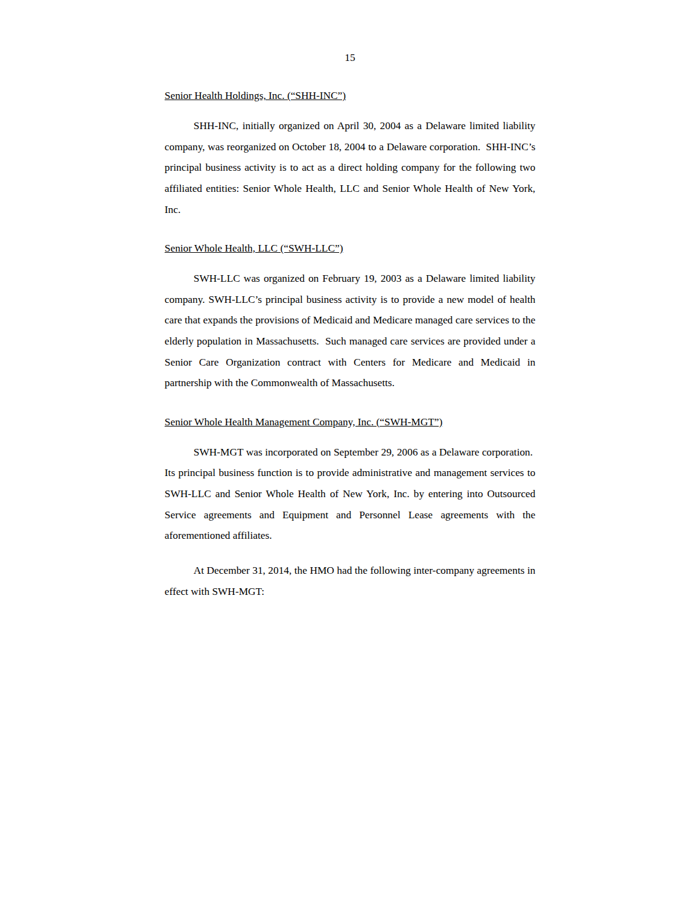15
Senior Health Holdings, Inc. (“SHH-INC”)
SHH-INC, initially organized on April 30, 2004 as a Delaware limited liability company, was reorganized on October 18, 2004 to a Delaware corporation. SHH-INC’s principal business activity is to act as a direct holding company for the following two affiliated entities: Senior Whole Health, LLC and Senior Whole Health of New York, Inc.
Senior Whole Health, LLC (“SWH-LLC”)
SWH-LLC was organized on February 19, 2003 as a Delaware limited liability company. SWH-LLC’s principal business activity is to provide a new model of health care that expands the provisions of Medicaid and Medicare managed care services to the elderly population in Massachusetts. Such managed care services are provided under a Senior Care Organization contract with Centers for Medicare and Medicaid in partnership with the Commonwealth of Massachusetts.
Senior Whole Health Management Company, Inc. (“SWH-MGT”)
SWH-MGT was incorporated on September 29, 2006 as a Delaware corporation. Its principal business function is to provide administrative and management services to SWH-LLC and Senior Whole Health of New York, Inc. by entering into Outsourced Service agreements and Equipment and Personnel Lease agreements with the aforementioned affiliates.
At December 31, 2014, the HMO had the following inter-company agreements in effect with SWH-MGT: